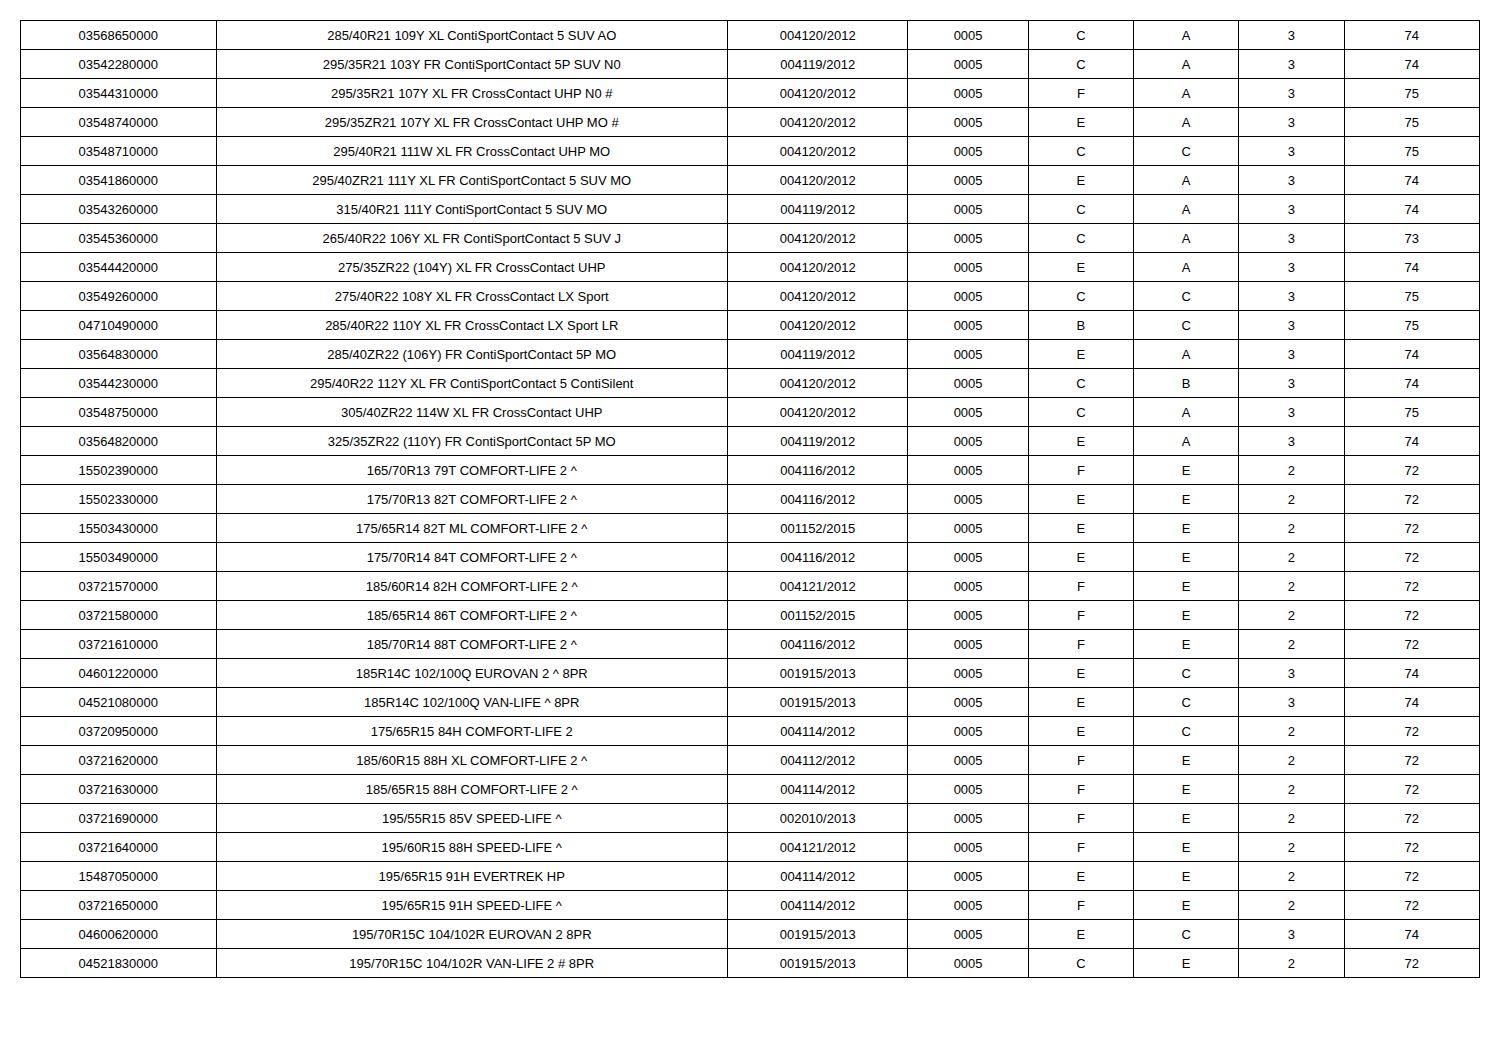| 03568650000 | 285/40R21 109Y XL ContiSportContact 5 SUV AO | 004120/2012 | 0005 | C | A | 3 | 74 |
| 03542280000 | 295/35R21 103Y FR ContiSportContact 5P SUV N0 | 004119/2012 | 0005 | C | A | 3 | 74 |
| 03544310000 | 295/35R21 107Y XL FR CrossContact UHP N0 # | 004120/2012 | 0005 | F | A | 3 | 75 |
| 03548740000 | 295/35ZR21 107Y XL FR CrossContact UHP MO # | 004120/2012 | 0005 | E | A | 3 | 75 |
| 03548710000 | 295/40R21 111W XL FR CrossContact UHP MO | 004120/2012 | 0005 | C | C | 3 | 75 |
| 03541860000 | 295/40ZR21 111Y XL FR ContiSportContact 5 SUV MO | 004120/2012 | 0005 | E | A | 3 | 74 |
| 03543260000 | 315/40R21 111Y ContiSportContact 5 SUV MO | 004119/2012 | 0005 | C | A | 3 | 74 |
| 03545360000 | 265/40R22 106Y XL FR ContiSportContact 5 SUV J | 004120/2012 | 0005 | C | A | 3 | 73 |
| 03544420000 | 275/35ZR22 (104Y) XL FR CrossContact UHP | 004120/2012 | 0005 | E | A | 3 | 74 |
| 03549260000 | 275/40R22 108Y XL FR CrossContact LX Sport | 004120/2012 | 0005 | C | C | 3 | 75 |
| 04710490000 | 285/40R22 110Y XL FR CrossContact LX Sport LR | 004120/2012 | 0005 | B | C | 3 | 75 |
| 03564830000 | 285/40ZR22 (106Y) FR ContiSportContact 5P MO | 004119/2012 | 0005 | E | A | 3 | 74 |
| 03544230000 | 295/40R22 112Y XL FR ContiSportContact 5 ContiSilent | 004120/2012 | 0005 | C | B | 3 | 74 |
| 03548750000 | 305/40ZR22 114W XL FR CrossContact UHP | 004120/2012 | 0005 | C | A | 3 | 75 |
| 03564820000 | 325/35ZR22 (110Y) FR ContiSportContact 5P MO | 004119/2012 | 0005 | E | A | 3 | 74 |
| 15502390000 | 165/70R13 79T COMFORT-LIFE 2 ^ | 004116/2012 | 0005 | F | E | 2 | 72 |
| 15502330000 | 175/70R13 82T COMFORT-LIFE 2 ^ | 004116/2012 | 0005 | E | E | 2 | 72 |
| 15503430000 | 175/65R14 82T ML COMFORT-LIFE 2 ^ | 001152/2015 | 0005 | E | E | 2 | 72 |
| 15503490000 | 175/70R14 84T COMFORT-LIFE 2 ^ | 004116/2012 | 0005 | E | E | 2 | 72 |
| 03721570000 | 185/60R14 82H COMFORT-LIFE 2 ^ | 004121/2012 | 0005 | F | E | 2 | 72 |
| 03721580000 | 185/65R14 86T COMFORT-LIFE 2 ^ | 001152/2015 | 0005 | F | E | 2 | 72 |
| 03721610000 | 185/70R14 88T COMFORT-LIFE 2 ^ | 004116/2012 | 0005 | F | E | 2 | 72 |
| 04601220000 | 185R14C 102/100Q EUROVAN 2 ^ 8PR | 001915/2013 | 0005 | E | C | 3 | 74 |
| 04521080000 | 185R14C 102/100Q VAN-LIFE ^ 8PR | 001915/2013 | 0005 | E | C | 3 | 74 |
| 03720950000 | 175/65R15 84H COMFORT-LIFE 2 | 004114/2012 | 0005 | E | C | 2 | 72 |
| 03721620000 | 185/60R15 88H XL COMFORT-LIFE 2 ^ | 004112/2012 | 0005 | F | E | 2 | 72 |
| 03721630000 | 185/65R15 88H COMFORT-LIFE 2 ^ | 004114/2012 | 0005 | F | E | 2 | 72 |
| 03721690000 | 195/55R15 85V SPEED-LIFE ^ | 002010/2013 | 0005 | F | E | 2 | 72 |
| 03721640000 | 195/60R15 88H SPEED-LIFE ^ | 004121/2012 | 0005 | F | E | 2 | 72 |
| 15487050000 | 195/65R15 91H EVERTREK HP | 004114/2012 | 0005 | E | E | 2 | 72 |
| 03721650000 | 195/65R15 91H SPEED-LIFE ^ | 004114/2012 | 0005 | F | E | 2 | 72 |
| 04600620000 | 195/70R15C 104/102R EUROVAN 2 8PR | 001915/2013 | 0005 | E | C | 3 | 74 |
| 04521830000 | 195/70R15C 104/102R VAN-LIFE 2 # 8PR | 001915/2013 | 0005 | C | E | 2 | 72 |